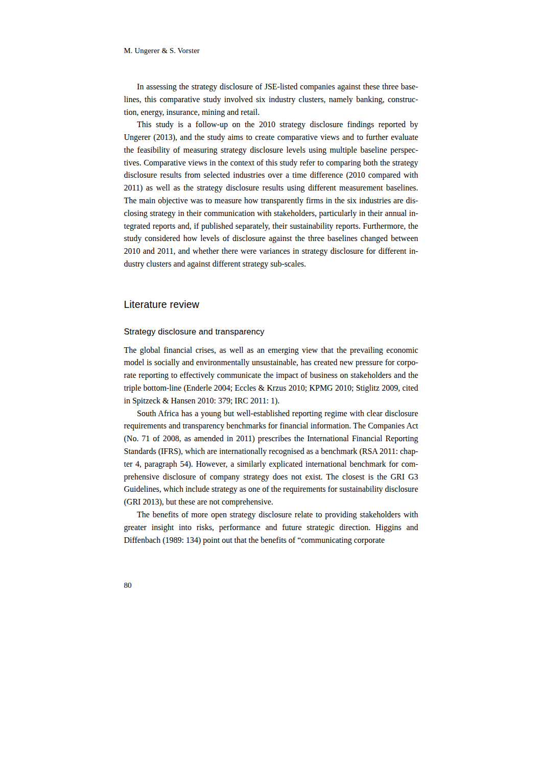M. Ungerer & S. Vorster
In assessing the strategy disclosure of JSE-listed companies against these three baselines, this comparative study involved six industry clusters, namely banking, construction, energy, insurance, mining and retail.
This study is a follow-up on the 2010 strategy disclosure findings reported by Ungerer (2013), and the study aims to create comparative views and to further evaluate the feasibility of measuring strategy disclosure levels using multiple baseline perspectives. Comparative views in the context of this study refer to comparing both the strategy disclosure results from selected industries over a time difference (2010 compared with 2011) as well as the strategy disclosure results using different measurement baselines. The main objective was to measure how transparently firms in the six industries are disclosing strategy in their communication with stakeholders, particularly in their annual integrated reports and, if published separately, their sustainability reports. Furthermore, the study considered how levels of disclosure against the three baselines changed between 2010 and 2011, and whether there were variances in strategy disclosure for different industry clusters and against different strategy sub-scales.
Literature review
Strategy disclosure and transparency
The global financial crises, as well as an emerging view that the prevailing economic model is socially and environmentally unsustainable, has created new pressure for corporate reporting to effectively communicate the impact of business on stakeholders and the triple bottom-line (Enderle 2004; Eccles & Krzus 2010; KPMG 2010; Stiglitz 2009, cited in Spitzeck & Hansen 2010: 379; IRC 2011: 1).
South Africa has a young but well-established reporting regime with clear disclosure requirements and transparency benchmarks for financial information. The Companies Act (No. 71 of 2008, as amended in 2011) prescribes the International Financial Reporting Standards (IFRS), which are internationally recognised as a benchmark (RSA 2011: chapter 4, paragraph 54). However, a similarly explicated international benchmark for comprehensive disclosure of company strategy does not exist. The closest is the GRI G3 Guidelines, which include strategy as one of the requirements for sustainability disclosure (GRI 2013), but these are not comprehensive.
The benefits of more open strategy disclosure relate to providing stakeholders with greater insight into risks, performance and future strategic direction. Higgins and Diffenbach (1989: 134) point out that the benefits of “communicating corporate
80